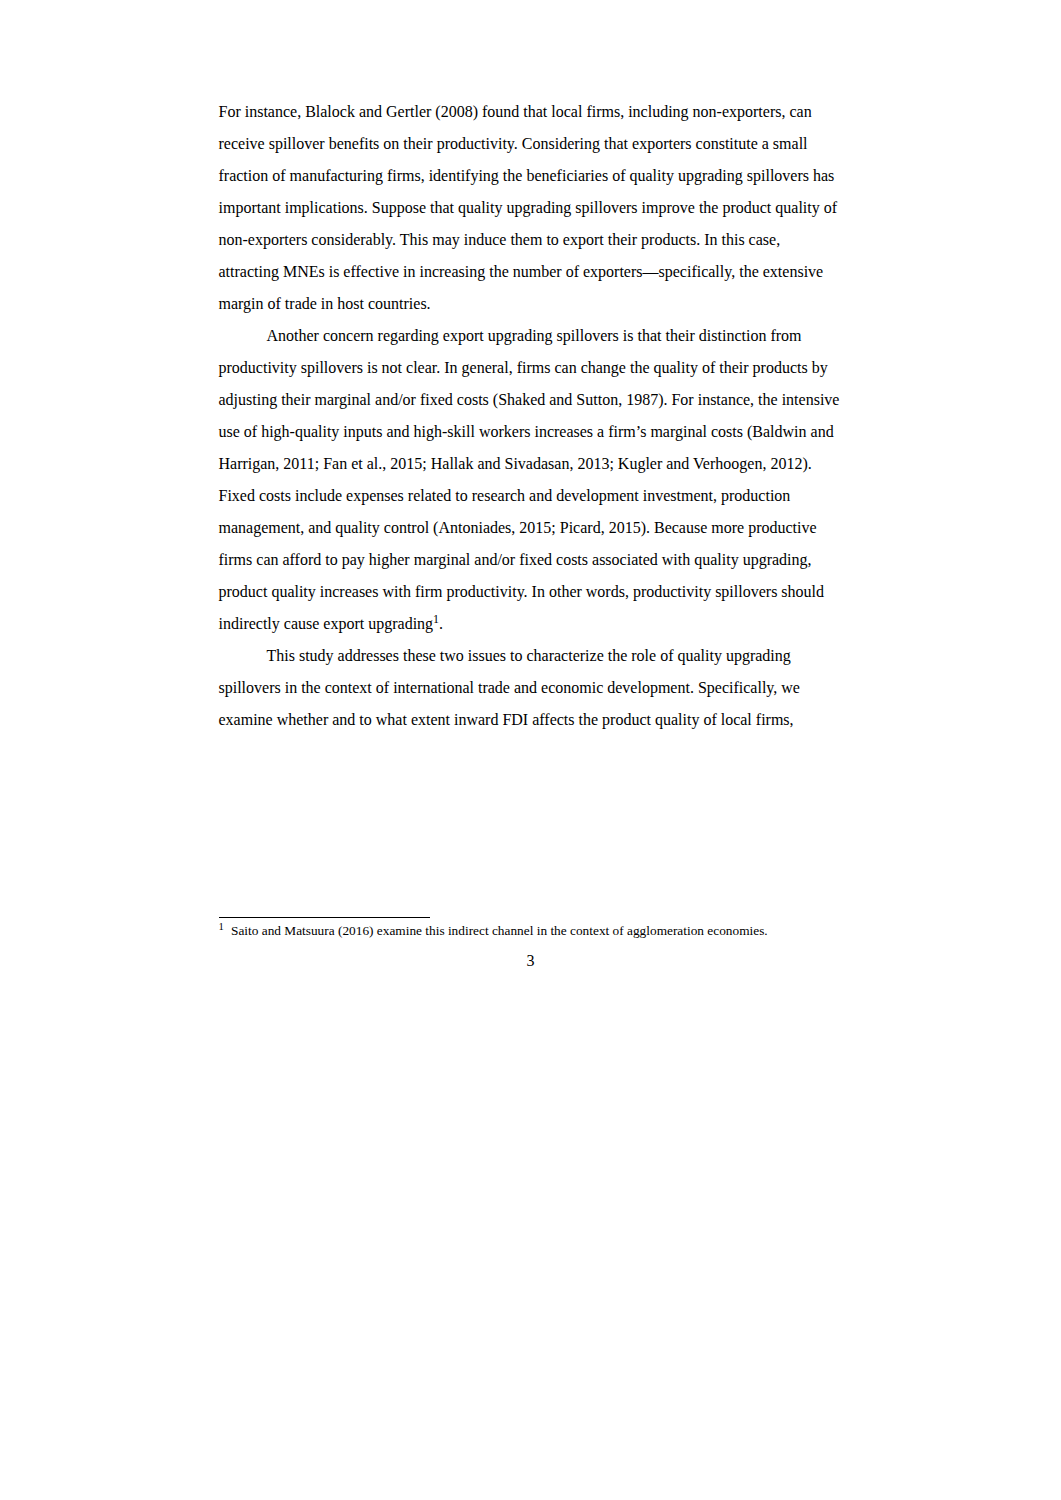For instance, Blalock and Gertler (2008) found that local firms, including non-exporters, can receive spillover benefits on their productivity. Considering that exporters constitute a small fraction of manufacturing firms, identifying the beneficiaries of quality upgrading spillovers has important implications. Suppose that quality upgrading spillovers improve the product quality of non-exporters considerably. This may induce them to export their products. In this case, attracting MNEs is effective in increasing the number of exporters—specifically, the extensive margin of trade in host countries.
Another concern regarding export upgrading spillovers is that their distinction from productivity spillovers is not clear. In general, firms can change the quality of their products by adjusting their marginal and/or fixed costs (Shaked and Sutton, 1987). For instance, the intensive use of high-quality inputs and high-skill workers increases a firm’s marginal costs (Baldwin and Harrigan, 2011; Fan et al., 2015; Hallak and Sivadasan, 2013; Kugler and Verhoogen, 2012). Fixed costs include expenses related to research and development investment, production management, and quality control (Antoniades, 2015; Picard, 2015). Because more productive firms can afford to pay higher marginal and/or fixed costs associated with quality upgrading, product quality increases with firm productivity. In other words, productivity spillovers should indirectly cause export upgrading1.
This study addresses these two issues to characterize the role of quality upgrading spillovers in the context of international trade and economic development. Specifically, we examine whether and to what extent inward FDI affects the product quality of local firms,
1 Saito and Matsuura (2016) examine this indirect channel in the context of agglomeration economies.
3